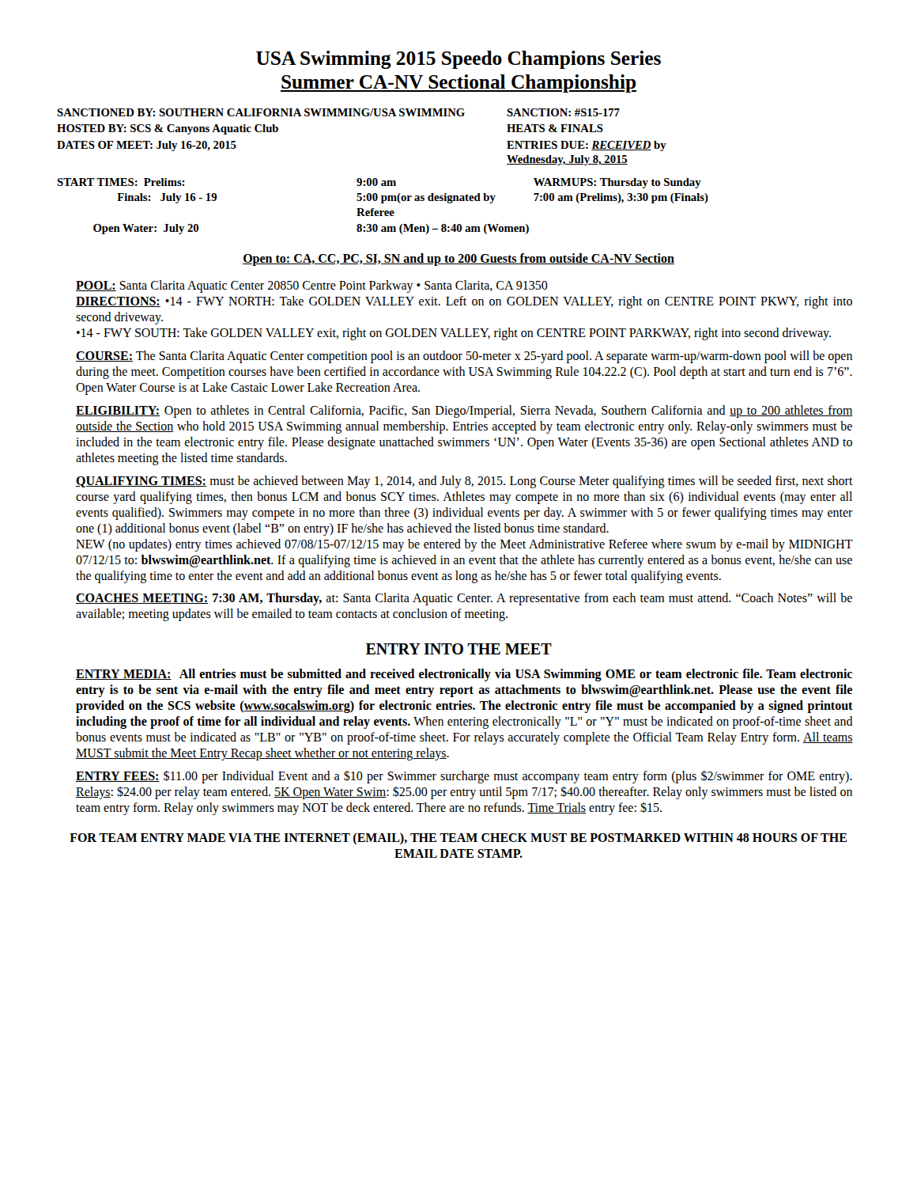USA Swimming 2015 Speedo Champions Series Summer CA-NV Sectional Championship
| SANCTIONED BY: SOUTHERN CALIFORNIA SWIMMING/USA SWIMMING | SANCTION: #S15-177 |
| HOSTED BY: SCS & Canyons Aquatic Club | HEATS & FINALS |
| DATES OF MEET: July 16-20, 2015 | ENTRIES DUE: RECEIVED by Wednesday, July 8, 2015 |
| START TIMES: Prelims: | 9:00 am | WARMUPS: Thursday to Sunday |
| Finals: July 16 - 19 | 5:00 pm(or as designated by Referee | 7:00 am (Prelims), 3:30 pm (Finals) |
| Open Water: July 20 | 8:30 am (Men) – 8:40 am (Women) | |
Open to: CA, CC, PC, SI, SN and up to 200 Guests from outside CA-NV Section
POOL: Santa Clarita Aquatic Center 20850 Centre Point Parkway • Santa Clarita, CA 91350
DIRECTIONS: •14 - FWY NORTH: Take GOLDEN VALLEY exit. Left on on GOLDEN VALLEY, right on CENTRE POINT PKWY, right into second driveway.
•14 - FWY SOUTH: Take GOLDEN VALLEY exit, right on GOLDEN VALLEY, right on CENTRE POINT PARKWAY, right into second driveway.
COURSE: The Santa Clarita Aquatic Center competition pool is an outdoor 50-meter x 25-yard pool. A separate warm-up/warm-down pool will be open during the meet. Competition courses have been certified in accordance with USA Swimming Rule 104.22.2 (C). Pool depth at start and turn end is 7’6”. Open Water Course is at Lake Castaic Lower Lake Recreation Area.
ELIGIBILITY: Open to athletes in Central California, Pacific, San Diego/Imperial, Sierra Nevada, Southern California and up to 200 athletes from outside the Section who hold 2015 USA Swimming annual membership. Entries accepted by team electronic entry only. Relay-only swimmers must be included in the team electronic entry file. Please designate unattached swimmers ‘UN’. Open Water (Events 35-36) are open Sectional athletes AND to athletes meeting the listed time standards.
QUALIFYING TIMES: must be achieved between May 1, 2014, and July 8, 2015. Long Course Meter qualifying times will be seeded first, next short course yard qualifying times, then bonus LCM and bonus SCY times. Athletes may compete in no more than six (6) individual events (may enter all events qualified). Swimmers may compete in no more than three (3) individual events per day. A swimmer with 5 or fewer qualifying times may enter one (1) additional bonus event (label “B” on entry) IF he/she has achieved the listed bonus time standard.
NEW (no updates) entry times achieved 07/08/15-07/12/15 may be entered by the Meet Administrative Referee where swum by e-mail by MIDNIGHT 07/12/15 to: blwswim@earthlink.net. If a qualifying time is achieved in an event that the athlete has currently entered as a bonus event, he/she can use the qualifying time to enter the event and add an additional bonus event as long as he/she has 5 or fewer total qualifying events.
COACHES MEETING: 7:30 AM, Thursday, at: Santa Clarita Aquatic Center. A representative from each team must attend. “Coach Notes” will be available; meeting updates will be emailed to team contacts at conclusion of meeting.
ENTRY INTO THE MEET
ENTRY MEDIA: All entries must be submitted and received electronically via USA Swimming OME or team electronic file. Team electronic entry is to be sent via e-mail with the entry file and meet entry report as attachments to blwswim@earthlink.net. Please use the event file provided on the SCS website (www.socalswim.org) for electronic entries. The electronic entry file must be accompanied by a signed printout including the proof of time for all individual and relay events. When entering electronically "L" or "Y" must be indicated on proof-of-time sheet and bonus events must be indicated as "LB" or "YB" on proof-of-time sheet. For relays accurately complete the Official Team Relay Entry form. All teams MUST submit the Meet Entry Recap sheet whether or not entering relays.
ENTRY FEES: $11.00 per Individual Event and a $10 per Swimmer surcharge must accompany team entry form (plus $2/swimmer for OME entry). Relays: $24.00 per relay team entered. 5K Open Water Swim: $25.00 per entry until 5pm 7/17; $40.00 thereafter. Relay only swimmers must be listed on team entry form. Relay only swimmers may NOT be deck entered. There are no refunds. Time Trials entry fee: $15.
FOR TEAM ENTRY MADE VIA THE INTERNET (EMAIL), THE TEAM CHECK MUST BE POSTMARKED WITHIN 48 HOURS OF THE EMAIL DATE STAMP.